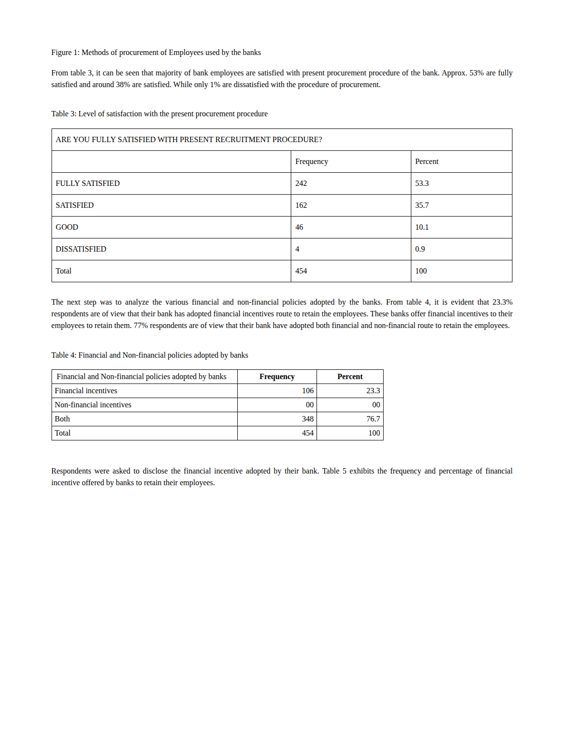Figure 1: Methods of procurement of Employees used by the banks
From table 3, it can be seen that majority of bank employees are satisfied with present procurement procedure of the bank. Approx. 53% are fully satisfied and around 38% are satisfied. While only 1% are dissatisfied with the procedure of procurement.
Table 3: Level of satisfaction with the present procurement procedure
| ARE YOU FULLY SATISFIED WITH PRESENT RECRUITMENT PROCEDURE? |
| | Frequency | Percent |
| FULLY SATISFIED | 242 | 53.3 |
| SATISFIED | 162 | 35.7 |
| GOOD | 46 | 10.1 |
| DISSATISFIED | 4 | 0.9 |
| Total | 454 | 100 |
The next step was to analyze the various financial and non-financial policies adopted by the banks. From table 4, it is evident that 23.3% respondents are of view that their bank has adopted financial incentives route to retain the employees. These banks offer financial incentives to their employees to retain them. 77% respondents are of view that their bank have adopted both financial and non-financial route to retain the employees.
Table 4: Financial and Non-financial policies adopted by banks
| Financial and Non-financial policies adopted by banks | Frequency | Percent |
| Financial incentives | 106 | 23.3 |
| Non-financial incentives | 00 | 00 |
| Both | 348 | 76.7 |
| Total | 454 | 100 |
Respondents were asked to disclose the financial incentive adopted by their bank. Table 5 exhibits the frequency and percentage of financial incentive offered by banks to retain their employees.